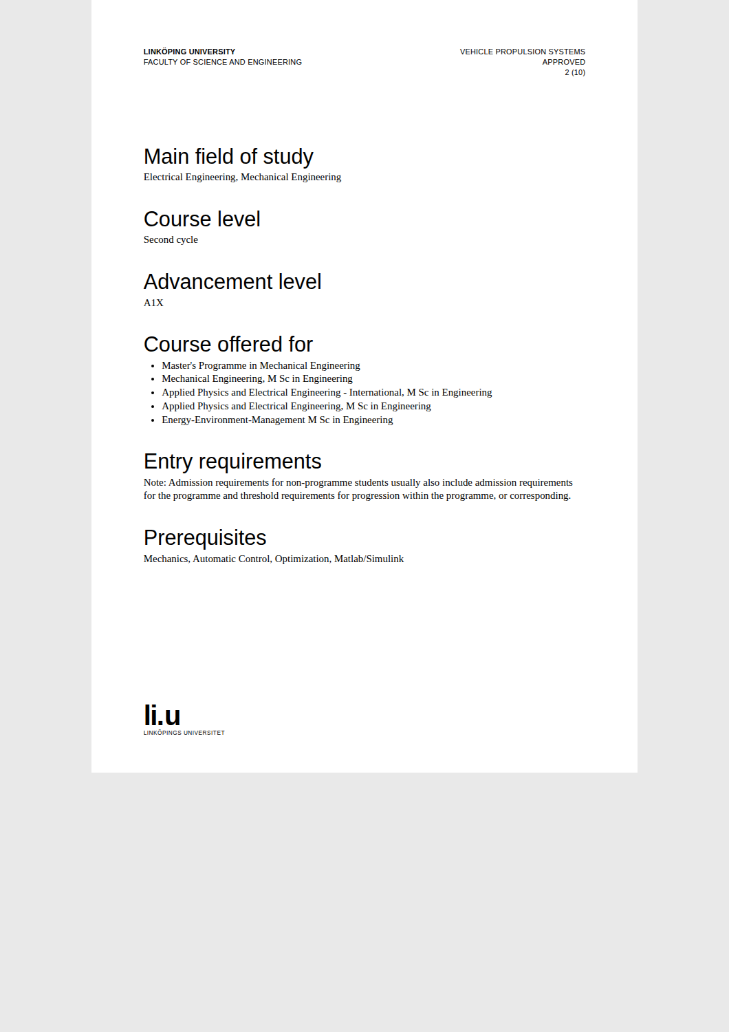LINKÖPING UNIVERSITY
FACULTY OF SCIENCE AND ENGINEERING
VEHICLE PROPULSION SYSTEMS
APPROVED
2 (10)
Main field of study
Electrical Engineering, Mechanical Engineering
Course level
Second cycle
Advancement level
A1X
Course offered for
Master's Programme in Mechanical Engineering
Mechanical Engineering, M Sc in Engineering
Applied Physics and Electrical Engineering - International, M Sc in Engineering
Applied Physics and Electrical Engineering, M Sc in Engineering
Energy-Environment-Management M Sc in Engineering
Entry requirements
Note: Admission requirements for non-programme students usually also include admission requirements for the programme and threshold requirements for progression within the programme, or corresponding.
Prerequisites
Mechanics, Automatic Control, Optimization, Matlab/Simulink
li. u
LINKÖPINGS UNIVERSITET